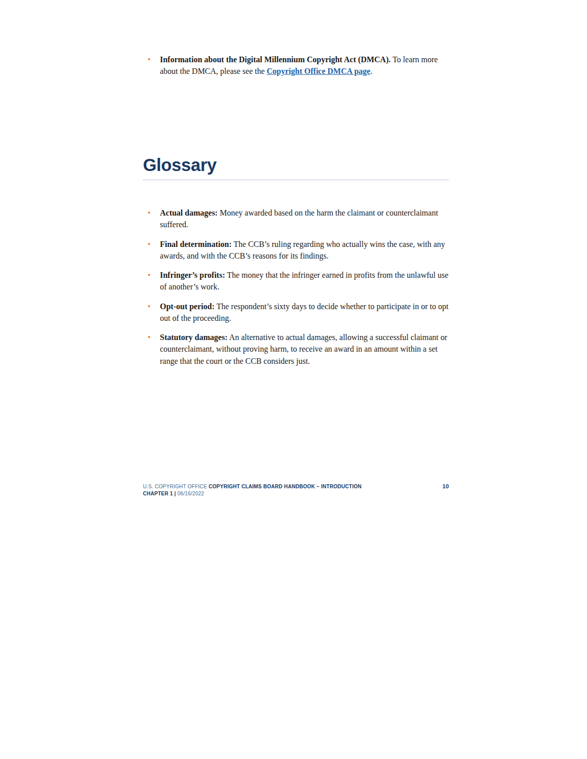Information about the Digital Millennium Copyright Act (DMCA). To learn more about the DMCA, please see the Copyright Office DMCA page.
Glossary
Actual damages: Money awarded based on the harm the claimant or counterclaimant suffered.
Final determination: The CCB’s ruling regarding who actually wins the case, with any awards, and with the CCB’s reasons for its findings.
Infringer’s profits: The money that the infringer earned in profits from the unlawful use of another’s work.
Opt-out period: The respondent’s sixty days to decide whether to participate in or to opt out of the proceeding.
Statutory damages: An alternative to actual damages, allowing a successful claimant or counterclaimant, without proving harm, to receive an award in an amount within a set range that the court or the CCB considers just.
U.S. COPYRIGHT OFFICE COPYRIGHT CLAIMS BOARD HANDBOOK – INTRODUCTION
CHAPTER 1 | 06/16/2022
10